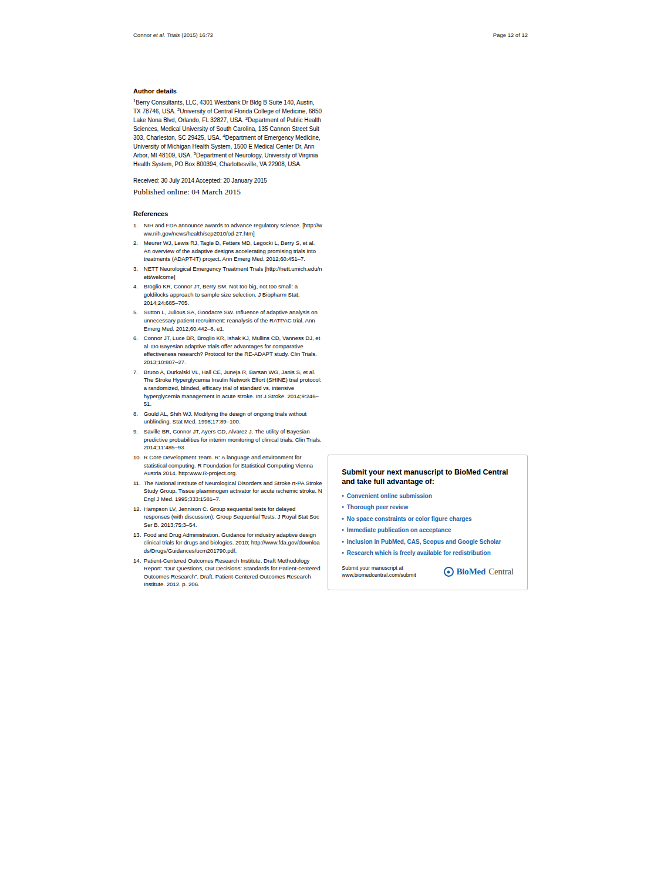Connor et al. Trials (2015) 16:72
Page 12 of 12
Author details
1Berry Consultants, LLC, 4301 Westbank Dr Bldg B Suite 140, Austin, TX 78746, USA. 2University of Central Florida College of Medicine, 6850 Lake Nona Blvd, Orlando, FL 32827, USA. 3Department of Public Health Sciences, Medical University of South Carolina, 135 Cannon Street Suit 303, Charleston, SC 29425, USA. 4Department of Emergency Medicine, University of Michigan Health System, 1500 E Medical Center Dr, Ann Arbor, MI 48109, USA. 5Department of Neurology, University of Virginia Health System, PO Box 800394, Charlottesville, VA 22908, USA.
Received: 30 July 2014 Accepted: 20 January 2015
Published online: 04 March 2015
References
NIH and FDA announce awards to advance regulatory science. [http://www.nih.gov/news/health/sep2010/od-27.htm]
Meurer WJ, Lewis RJ, Tagle D, Fetters MD, Legocki L, Berry S, et al. An overview of the adaptive designs accelerating promising trials into treatments (ADAPT-IT) project. Ann Emerg Med. 2012;60:451–7.
NETT Neurological Emergency Treatment Trials [http://nett.umich.edu/nett/welcome]
Broglio KR, Connor JT, Berry SM. Not too big, not too small: a goldilocks approach to sample size selection. J Biopharm Stat. 2014;24:685–705.
Sutton L, Julious SA, Goodacre SW. Influence of adaptive analysis on unnecessary patient recruitment: reanalysis of the RATPAC trial. Ann Emerg Med. 2012;60:442–8. e1.
Connor JT, Luce BR, Broglio KR, Ishak KJ, Mullins CD, Vanness DJ, et al. Do Bayesian adaptive trials offer advantages for comparative effectiveness research? Protocol for the RE-ADAPT study. Clin Trials. 2013;10:807–27.
Bruno A, Durkalski VL, Hall CE, Juneja R, Barsan WG, Janis S, et al. The Stroke Hyperglycemia Insulin Network Effort (SHINE) trial protocol: a randomized, blinded, efficacy trial of standard vs. intensive hyperglycemia management in acute stroke. Int J Stroke. 2014;9:246–51.
Gould AL, Shih WJ. Modifying the design of ongoing trials without unblinding. Stat Med. 1998;17:89–100.
Saville BR, Connor JT, Ayers GD, Alvarez J. The utility of Bayesian predictive probabilities for interim monitoring of clinical trials. Clin Trials. 2014;11:485–93.
R Core Development Team. R: A language and environment for statistical computing. R Foundation for Statistical Computing Vienna Austria 2014. http:www.R-project.org.
The National Institute of Neurological Disorders and Stroke rt-PA Stroke Study Group. Tissue plasminogen activator for acute ischemic stroke. N Engl J Med. 1995;333:1581–7.
Hampson LV, Jennison C. Group sequential tests for delayed responses (with discussion): Group Sequential Tests. J Royal Stat Soc Ser B. 2013;75:3–54.
Food and Drug Administration. Guidance for industry adaptive design clinical trials for drugs and biologics. 2010; http://www.fda.gov/downloads/Drugs/Guidances/ucm201790.pdf.
Patient-Centered Outcomes Research Institute. Draft Methodology Report: “Our Questions, Our Decisions: Standards for Patient-centered Outcomes Research”. Draft. Patient-Centered Outcomes Research Institute. 2012. p. 206.
Submit your next manuscript to BioMed Central
and take full advantage of:
Convenient online submission
Thorough peer review
No space constraints or color figure charges
Immediate publication on acceptance
Inclusion in PubMed, CAS, Scopus and Google Scholar
Research which is freely available for redistribution
Submit your manuscript at
www.biomedcentral.com/submit
BioMed Central